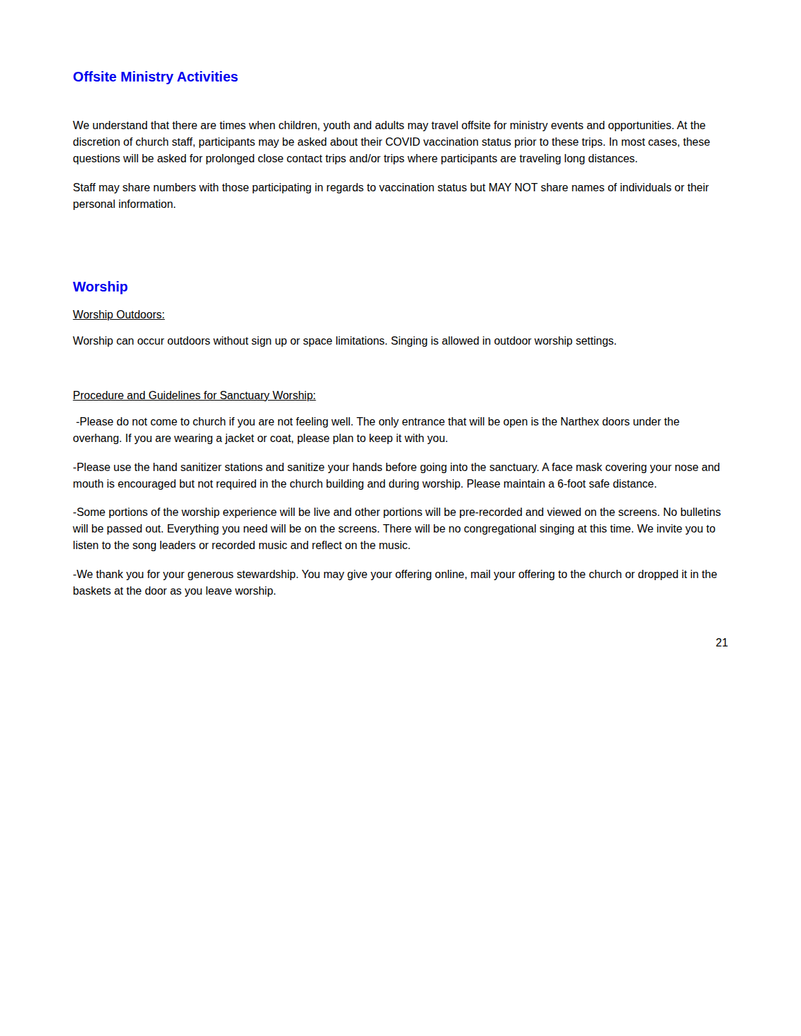Offsite Ministry Activities
We understand that there are times when children, youth and adults may travel offsite for ministry events and opportunities. At the discretion of church staff, participants may be asked about their COVID vaccination status prior to these trips. In most cases, these questions will be asked for prolonged close contact trips and/or trips where participants are traveling long distances.
Staff may share numbers with those participating in regards to vaccination status but MAY NOT share names of individuals or their personal information.
Worship
Worship Outdoors:
Worship can occur outdoors without sign up or space limitations. Singing is allowed in outdoor worship settings.
Procedure and Guidelines for Sanctuary Worship:
-Please do not come to church if you are not feeling well. The only entrance that will be open is the Narthex doors under the overhang. If you are wearing a jacket or coat, please plan to keep it with you.
-Please use the hand sanitizer stations and sanitize your hands before going into the sanctuary. A face mask covering your nose and mouth is encouraged but not required in the church building and during worship. Please maintain a 6-foot safe distance.
-Some portions of the worship experience will be live and other portions will be pre-recorded and viewed on the screens. No bulletins will be passed out. Everything you need will be on the screens. There will be no congregational singing at this time. We invite you to listen to the song leaders or recorded music and reflect on the music.
-We thank you for your generous stewardship. You may give your offering online, mail your offering to the church or dropped it in the baskets at the door as you leave worship.
21